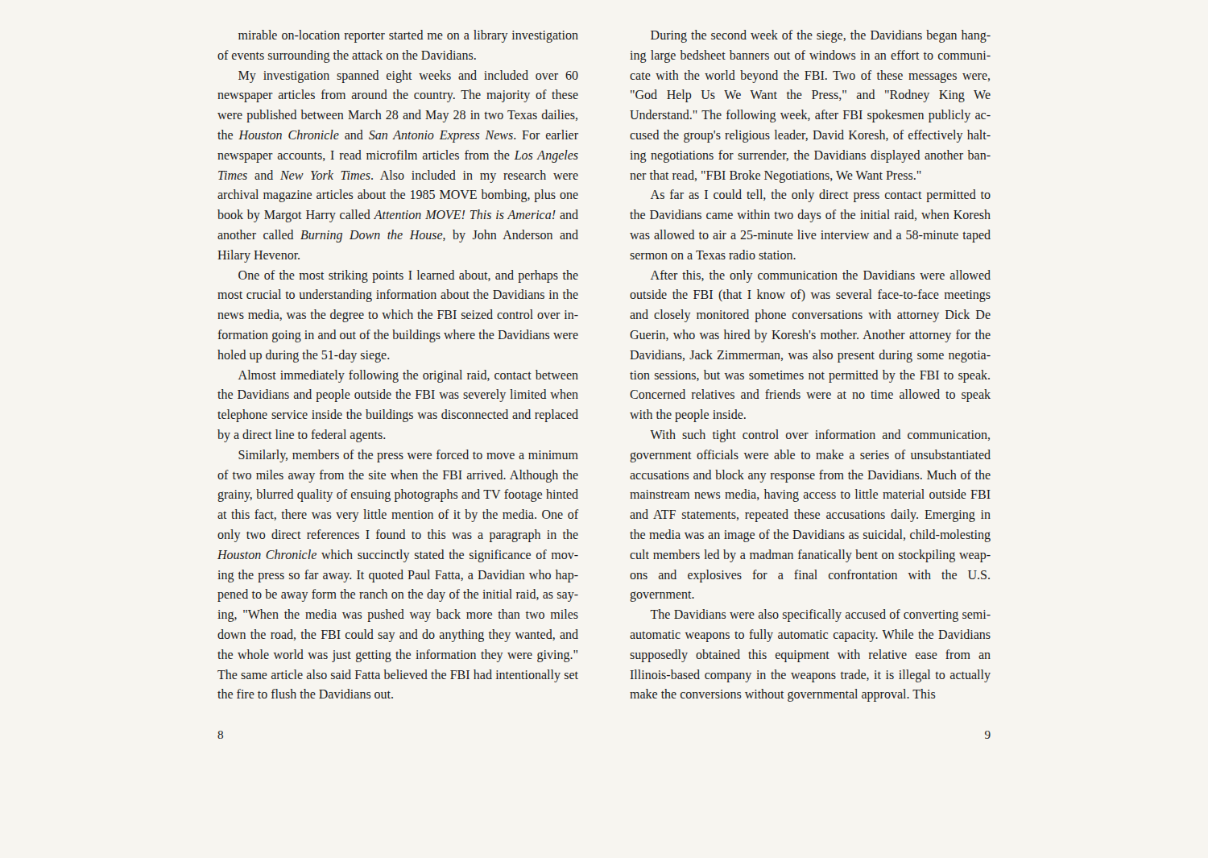mirable on-location reporter started me on a library investigation of events surrounding the attack on the Davidians.
My investigation spanned eight weeks and included over 60 newspaper articles from around the country. The majority of these were published between March 28 and May 28 in two Texas dailies, the Houston Chronicle and San Antonio Express News. For earlier newspaper accounts, I read microfilm articles from the Los Angeles Times and New York Times. Also included in my research were archival magazine articles about the 1985 MOVE bombing, plus one book by Margot Harry called Attention MOVE! This is America! and another called Burning Down the House, by John Anderson and Hilary Hevenor.
One of the most striking points I learned about, and perhaps the most crucial to understanding information about the Davidians in the news media, was the degree to which the FBI seized control over information going in and out of the buildings where the Davidians were holed up during the 51-day siege.
Almost immediately following the original raid, contact between the Davidians and people outside the FBI was severely limited when telephone service inside the buildings was disconnected and replaced by a direct line to federal agents.
Similarly, members of the press were forced to move a minimum of two miles away from the site when the FBI arrived. Although the grainy, blurred quality of ensuing photographs and TV footage hinted at this fact, there was very little mention of it by the media. One of only two direct references I found to this was a paragraph in the Houston Chronicle which succinctly stated the significance of moving the press so far away. It quoted Paul Fatta, a Davidian who happened to be away form the ranch on the day of the initial raid, as saying, "When the media was pushed way back more than two miles down the road, the FBI could say and do anything they wanted, and the whole world was just getting the information they were giving." The same article also said Fatta believed the FBI had intentionally set the fire to flush the Davidians out.
8
During the second week of the siege, the Davidians began hanging large bedsheet banners out of windows in an effort to communicate with the world beyond the FBI. Two of these messages were, "God Help Us We Want the Press," and "Rodney King We Understand." The following week, after FBI spokesmen publicly accused the group's religious leader, David Koresh, of effectively halting negotiations for surrender, the Davidians displayed another banner that read, "FBI Broke Negotiations, We Want Press."
As far as I could tell, the only direct press contact permitted to the Davidians came within two days of the initial raid, when Koresh was allowed to air a 25-minute live interview and a 58-minute taped sermon on a Texas radio station.
After this, the only communication the Davidians were allowed outside the FBI (that I know of) was several face-to-face meetings and closely monitored phone conversations with attorney Dick De Guerin, who was hired by Koresh's mother. Another attorney for the Davidians, Jack Zimmerman, was also present during some negotiation sessions, but was sometimes not permitted by the FBI to speak. Concerned relatives and friends were at no time allowed to speak with the people inside.
With such tight control over information and communication, government officials were able to make a series of unsubstantiated accusations and block any response from the Davidians. Much of the mainstream news media, having access to little material outside FBI and ATF statements, repeated these accusations daily. Emerging in the media was an image of the Davidians as suicidal, child-molesting cult members led by a madman fanatically bent on stockpiling weapons and explosives for a final confrontation with the U.S. government.
The Davidians were also specifically accused of converting semi-automatic weapons to fully automatic capacity. While the Davidians supposedly obtained this equipment with relative ease from an Illinois-based company in the weapons trade, it is illegal to actually make the conversions without governmental approval. This
9